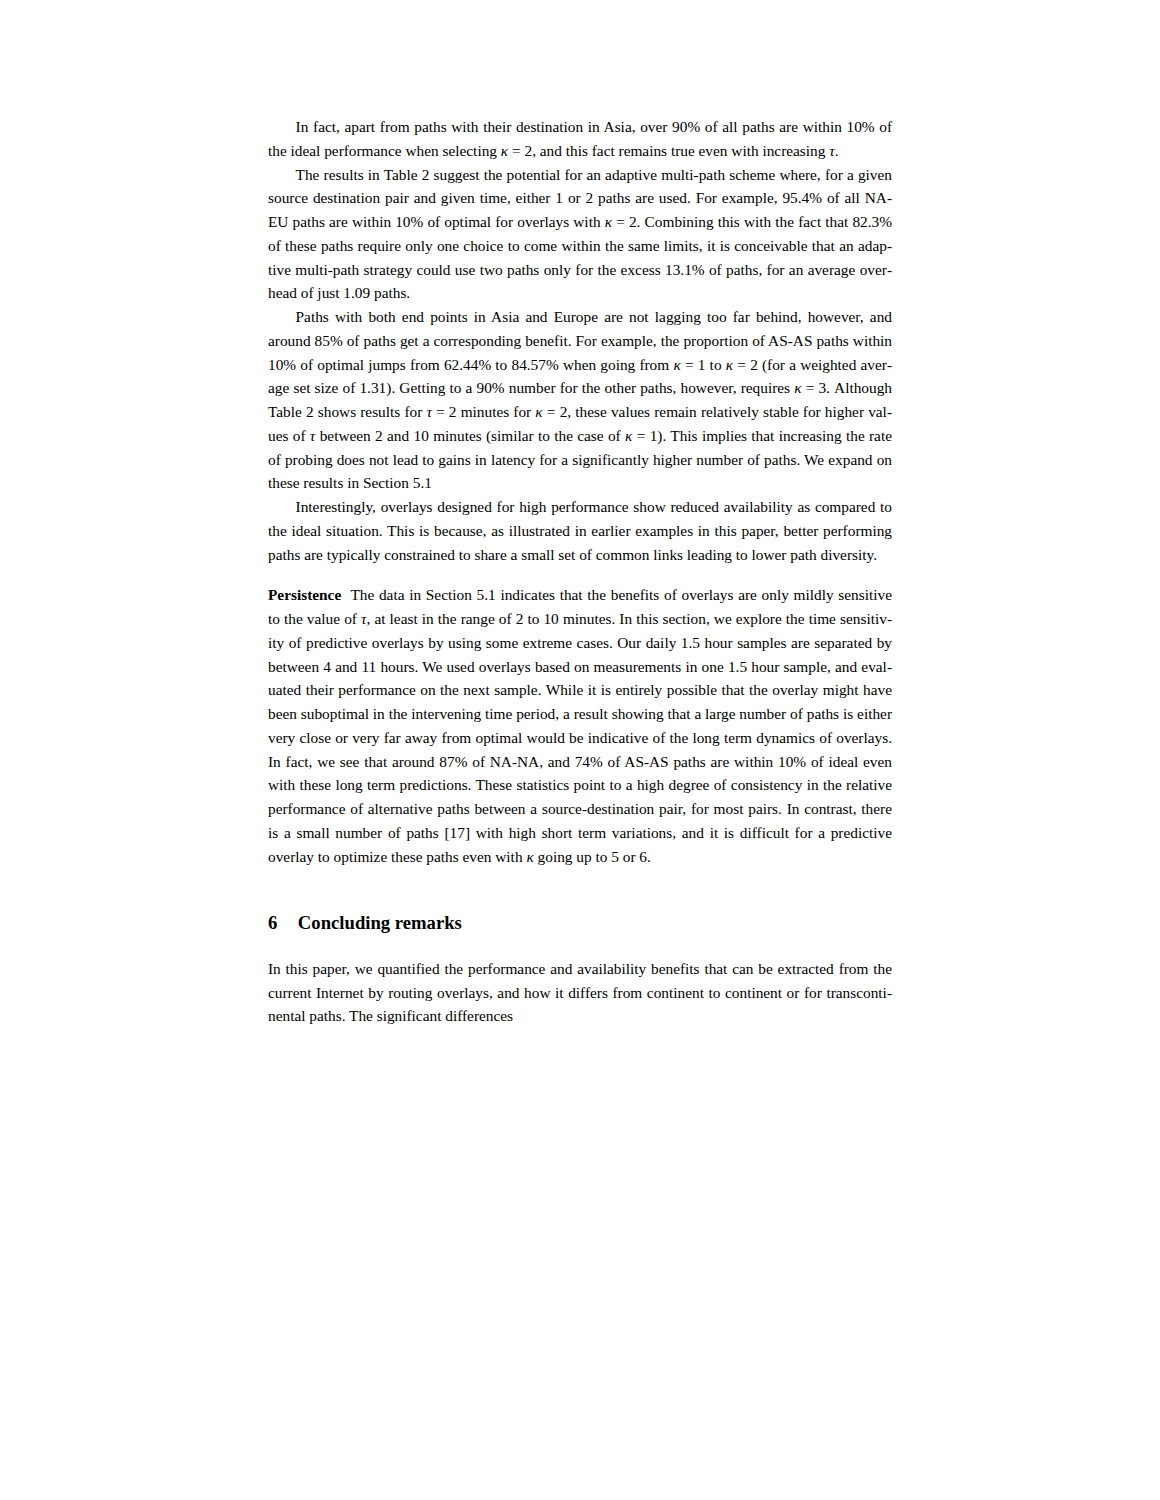In fact, apart from paths with their destination in Asia, over 90% of all paths are within 10% of the ideal performance when selecting κ = 2, and this fact remains true even with increasing τ.
The results in Table 2 suggest the potential for an adaptive multi-path scheme where, for a given source destination pair and given time, either 1 or 2 paths are used. For example, 95.4% of all NA-EU paths are within 10% of optimal for overlays with κ = 2. Combining this with the fact that 82.3% of these paths require only one choice to come within the same limits, it is conceivable that an adaptive multi-path strategy could use two paths only for the excess 13.1% of paths, for an average overhead of just 1.09 paths.
Paths with both end points in Asia and Europe are not lagging too far behind, however, and around 85% of paths get a corresponding benefit. For example, the proportion of AS-AS paths within 10% of optimal jumps from 62.44% to 84.57% when going from κ = 1 to κ = 2 (for a weighted average set size of 1.31). Getting to a 90% number for the other paths, however, requires κ = 3. Although Table 2 shows results for τ = 2 minutes for κ = 2, these values remain relatively stable for higher values of τ between 2 and 10 minutes (similar to the case of κ = 1). This implies that increasing the rate of probing does not lead to gains in latency for a significantly higher number of paths. We expand on these results in Section 5.1
Interestingly, overlays designed for high performance show reduced availability as compared to the ideal situation. This is because, as illustrated in earlier examples in this paper, better performing paths are typically constrained to share a small set of common links leading to lower path diversity.
Persistence The data in Section 5.1 indicates that the benefits of overlays are only mildly sensitive to the value of τ, at least in the range of 2 to 10 minutes. In this section, we explore the time sensitivity of predictive overlays by using some extreme cases. Our daily 1.5 hour samples are separated by between 4 and 11 hours. We used overlays based on measurements in one 1.5 hour sample, and evaluated their performance on the next sample. While it is entirely possible that the overlay might have been suboptimal in the intervening time period, a result showing that a large number of paths is either very close or very far away from optimal would be indicative of the long term dynamics of overlays. In fact, we see that around 87% of NA-NA, and 74% of AS-AS paths are within 10% of ideal even with these long term predictions. These statistics point to a high degree of consistency in the relative performance of alternative paths between a source-destination pair, for most pairs. In contrast, there is a small number of paths [17] with high short term variations, and it is difficult for a predictive overlay to optimize these paths even with κ going up to 5 or 6.
6 Concluding remarks
In this paper, we quantified the performance and availability benefits that can be extracted from the current Internet by routing overlays, and how it differs from continent to continent or for transcontinental paths. The significant differences